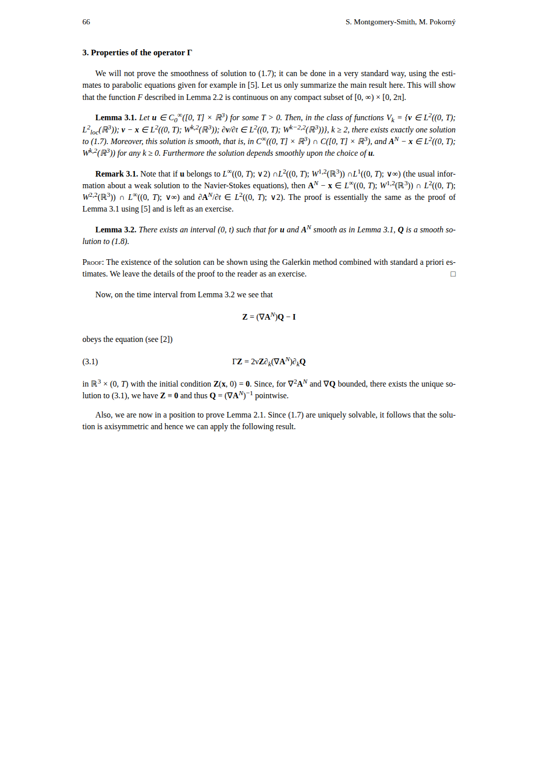66 S. Montgomery-Smith, M. Pokorný
3. Properties of the operator Γ
We will not prove the smoothness of solution to (1.7); it can be done in a very standard way, using the estimates to parabolic equations given for example in [5]. Let us only summarize the main result here. This will show that the function F described in Lemma 2.2 is continuous on any compact subset of [0, ∞) × [0, 2π].
Lemma 3.1. Let u ∈ C0∞([0, T] × ℝ3) for some T > 0. Then, in the class of functions Vk = {v ∈ L2((0, T); L2loc(ℝ3)); v − x ∈ L2((0, T); Wk,2(ℝ3)); ∂v/∂t ∈ L2((0, T); Wk−2,2(ℝ3))}, k ≥ 2, there exists exactly one solution to (1.7). Moreover, this solution is smooth, that is, in C∞((0, T] × ℝ3) ∩ C([0, T] × ℝ3), and AN − x ∈ L2((0, T); Wk,2(ℝ3)) for any k ≥ 0. Furthermore the solution depends smoothly upon the choice of u.
Remark 3.1. Note that if u belongs to L∞((0, T); ∨2) ∩L2((0, T); W1,2(ℝ3)) ∩L1((0, T); ∨∞) (the usual information about a weak solution to the Navier-Stokes equations), then AN − x ∈ L∞((0, T); W1,2(ℝ3)) ∩ L2((0, T); W2,2(ℝ3)) ∩ L∞((0, T); ∨∞) and ∂AN/∂t ∈ L2((0, T); ∨2). The proof is essentially the same as the proof of Lemma 3.1 using [5] and is left as an exercise.
Lemma 3.2. There exists an interval (0, t) such that for u and AN smooth as in Lemma 3.1, Q is a smooth solution to (1.8).
Proof: The existence of the solution can be shown using the Galerkin method combined with standard a priori estimates. We leave the details of the proof to the reader as an exercise. □
Now, on the time interval from Lemma 3.2 we see that
Z = (∇AN)Q − I
obeys the equation (see [2])
(3.1) ΓZ = 2νZ∂k(∇AN)∂kQ
in ℝ3 × (0, T) with the initial condition Z(x, 0) = 0. Since, for ∇2AN and ∇Q bounded, there exists the unique solution to (3.1), we have Z ≡ 0 and thus Q = (∇AN)−1 pointwise.
Also, we are now in a position to prove Lemma 2.1. Since (1.7) are uniquely solvable, it follows that the solution is axisymmetric and hence we can apply the following result.